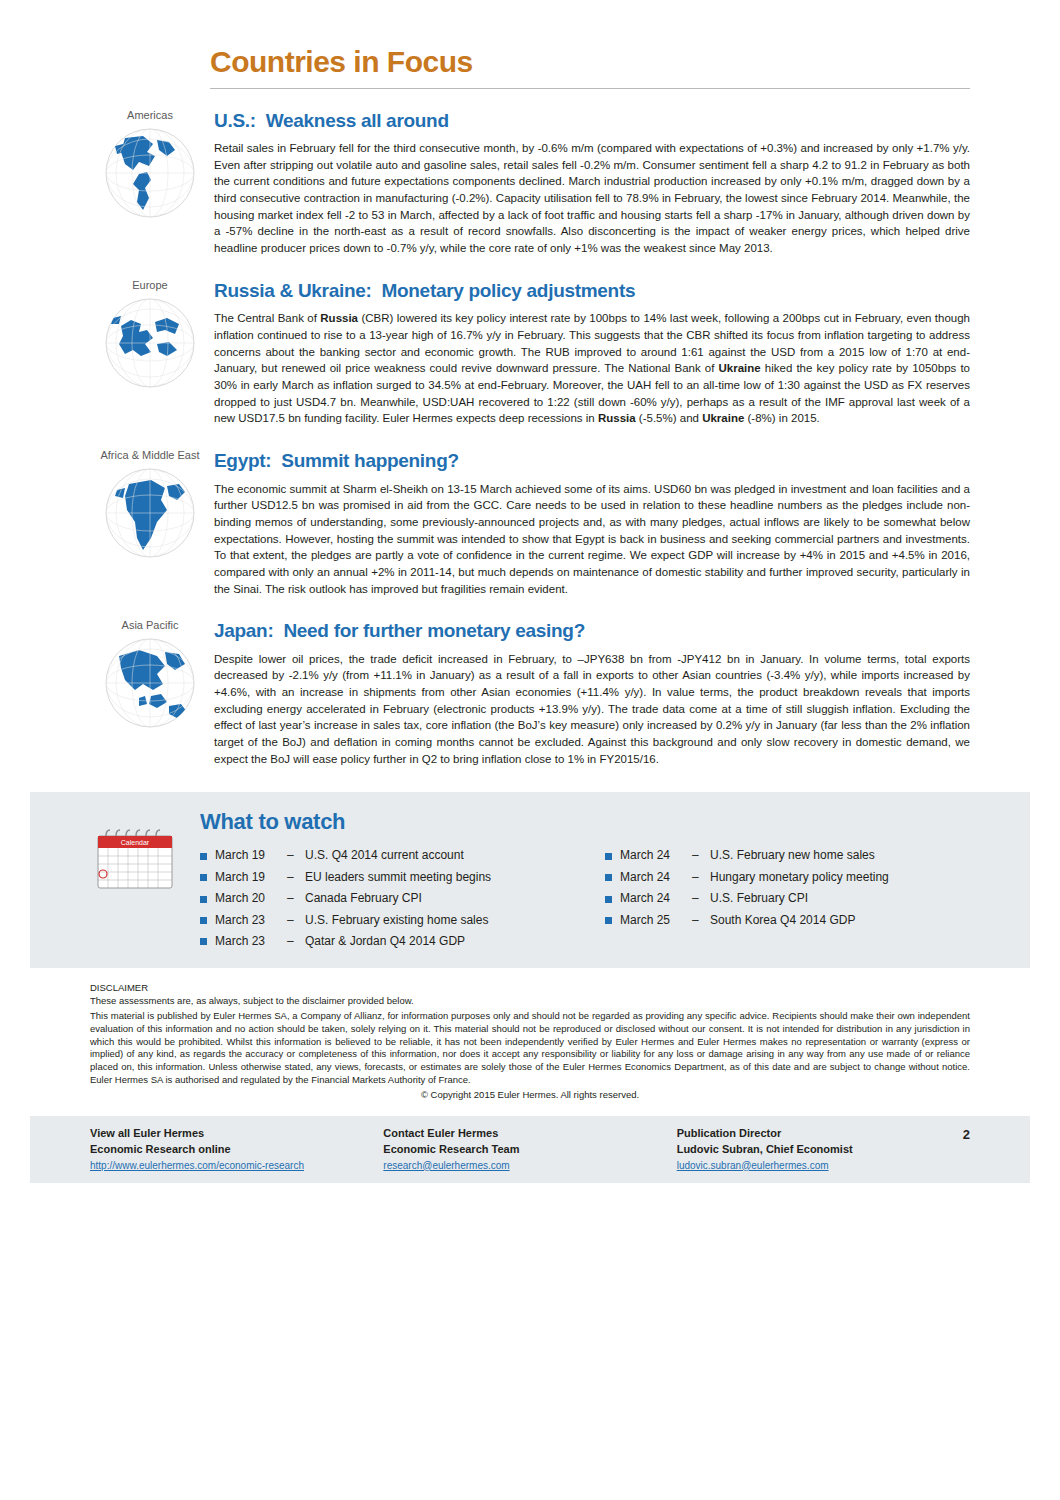Countries in Focus
Americas
U.S.: Weakness all around
Retail sales in February fell for the third consecutive month, by -0.6% m/m (compared with expectations of +0.3%) and increased by only +1.7% y/y. Even after stripping out volatile auto and gasoline sales, retail sales fell -0.2% m/m. Consumer sentiment fell a sharp 4.2 to 91.2 in February as both the current conditions and future expectations components declined. March industrial production increased by only +0.1% m/m, dragged down by a third consecutive contraction in manufacturing (-0.2%). Capacity utilisation fell to 78.9% in February, the lowest since February 2014. Meanwhile, the housing market index fell -2 to 53 in March, affected by a lack of foot traffic and housing starts fell a sharp -17% in January, although driven down by a -57% decline in the north-east as a result of record snowfalls. Also disconcerting is the impact of weaker energy prices, which helped drive headline producer prices down to -0.7% y/y, while the core rate of only +1% was the weakest since May 2013.
Europe
Russia & Ukraine: Monetary policy adjustments
The Central Bank of Russia (CBR) lowered its key policy interest rate by 100bps to 14% last week, following a 200bps cut in February, even though inflation continued to rise to a 13-year high of 16.7% y/y in February. This suggests that the CBR shifted its focus from inflation targeting to address concerns about the banking sector and economic growth. The RUB improved to around 1:61 against the USD from a 2015 low of 1:70 at end-January, but renewed oil price weakness could revive downward pressure. The National Bank of Ukraine hiked the key policy rate by 1050bps to 30% in early March as inflation surged to 34.5% at end-February. Moreover, the UAH fell to an all-time low of 1:30 against the USD as FX reserves dropped to just USD4.7 bn. Meanwhile, USD:UAH recovered to 1:22 (still down -60% y/y), perhaps as a result of the IMF approval last week of a new USD17.5 bn funding facility. Euler Hermes expects deep recessions in Russia (-5.5%) and Ukraine (-8%) in 2015.
Africa & Middle East
Egypt: Summit happening?
The economic summit at Sharm el-Sheikh on 13-15 March achieved some of its aims. USD60 bn was pledged in investment and loan facilities and a further USD12.5 bn was promised in aid from the GCC. Care needs to be used in relation to these headline numbers as the pledges include non-binding memos of understanding, some previously-announced projects and, as with many pledges, actual inflows are likely to be somewhat below expectations. However, hosting the summit was intended to show that Egypt is back in business and seeking commercial partners and investments. To that extent, the pledges are partly a vote of confidence in the current regime. We expect GDP will increase by +4% in 2015 and +4.5% in 2016, compared with only an annual +2% in 2011-14, but much depends on maintenance of domestic stability and further improved security, particularly in the Sinai. The risk outlook has improved but fragilities remain evident.
Asia Pacific
Japan: Need for further monetary easing?
Despite lower oil prices, the trade deficit increased in February, to –JPY638 bn from -JPY412 bn in January. In volume terms, total exports decreased by -2.1% y/y (from +11.1% in January) as a result of a fall in exports to other Asian countries (-3.4% y/y), while imports increased by +4.6%, with an increase in shipments from other Asian economies (+11.4% y/y). In value terms, the product breakdown reveals that imports excluding energy accelerated in February (electronic products +13.9% y/y). The trade data come at a time of still sluggish inflation. Excluding the effect of last year’s increase in sales tax, core inflation (the BoJ’s key measure) only increased by 0.2% y/y in January (far less than the 2% inflation target of the BoJ) and deflation in coming months cannot be excluded. Against this background and only slow recovery in domestic demand, we expect the BoJ will ease policy further in Q2 to bring inflation close to 1% in FY2015/16.
Calendar
What to watch
March 19–U.S. Q4 2014 current account
March 19–EU leaders summit meeting begins
March 20–Canada February CPI
March 23–U.S. February existing home sales
March 23–Qatar & Jordan Q4 2014 GDP
March 24–U.S. February new home sales
March 24–Hungary monetary policy meeting
March 24–U.S. February CPI
March 25–South Korea Q4 2014 GDP
DISCLAIMER
These assessments are, as always, subject to the disclaimer provided below.
This material is published by Euler Hermes SA, a Company of Allianz, for information purposes only and should not be regarded as providing any specific advice. Recipients should make their own independent evaluation of this information and no action should be taken, solely relying on it. This material should not be reproduced or disclosed without our consent. It is not intended for distribution in any jurisdiction in which this would be prohibited. Whilst this information is believed to be reliable, it has not been independently verified by Euler Hermes and Euler Hermes makes no representation or warranty (express or implied) of any kind, as regards the accuracy or completeness of this information, nor does it accept any responsibility or liability for any loss or damage arising in any way from any use made of or reliance placed on, this information. Unless otherwise stated, any views, forecasts, or estimates are solely those of the Euler Hermes Economics Department, as of this date and are subject to change without notice. Euler Hermes SA is authorised and regulated by the Financial Markets Authority of France.
© Copyright 2015 Euler Hermes. All rights reserved.
View all Euler Hermes
Economic Research online
http://www.eulerhermes.com/economic-research
Contact Euler Hermes
Economic Research Team
research@eulerhermes.com
2 Publication Director
Ludovic Subran, Chief Economist
ludovic.subran@eulerhermes.com